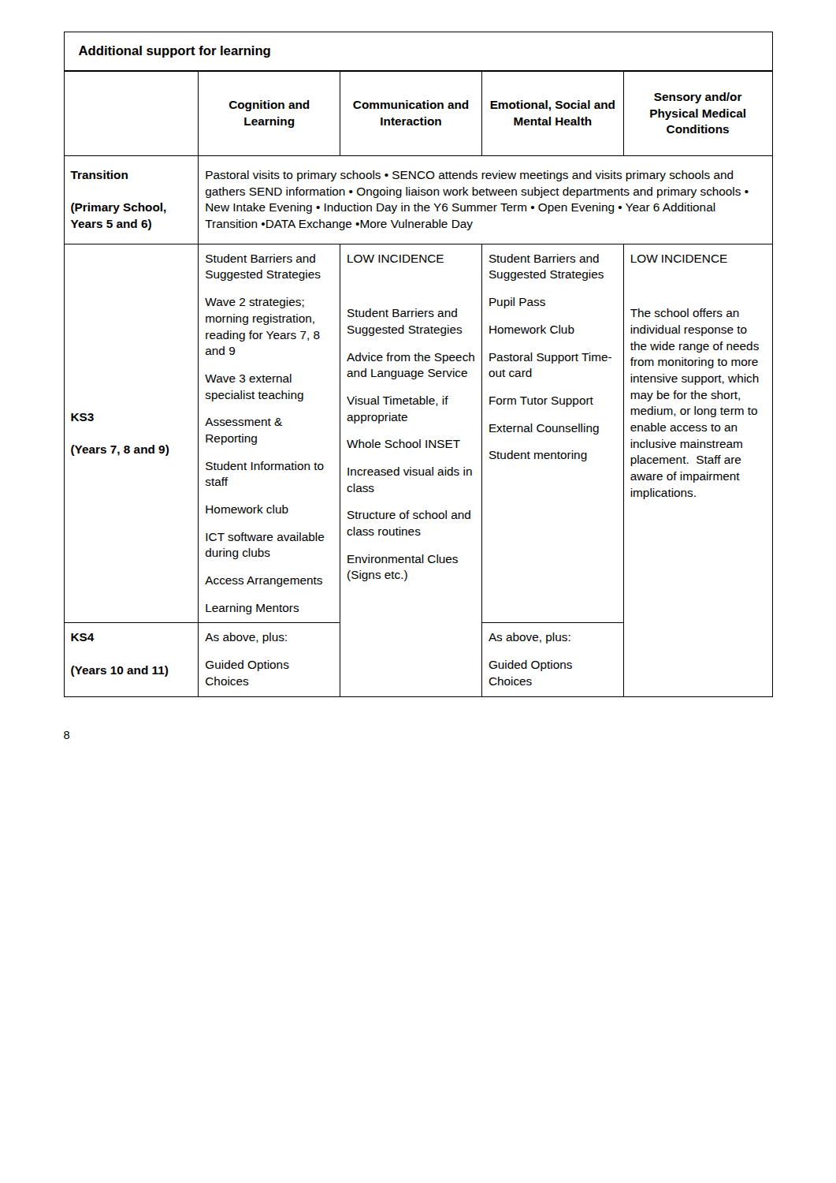Additional support for learning
| | Cognition and Learning | Communication and Interaction | Emotional, Social and Mental Health | Sensory and/or Physical Medical Conditions |
| Transition (Primary School, Years 5 and 6) | Pastoral visits to primary schools • SENCO attends review meetings and visits primary schools and gathers SEND information • Ongoing liaison work between subject departments and primary schools • New Intake Evening • Induction Day in the Y6 Summer Term • Open Evening • Year 6 Additional Transition •DATA Exchange •More Vulnerable Day |
| KS3 (Years 7, 8 and 9) | Student Barriers and Suggested Strategies Wave 2 strategies; morning registration, reading for Years 7, 8 and 9 Wave 3 external specialist teaching Assessment & Reporting Student Information to staff Homework club ICT software available during clubs Access Arrangements Learning Mentors | LOW INCIDENCE Student Barriers and Suggested Strategies Advice from the Speech and Language Service Visual Timetable, if appropriate Whole School INSET Increased visual aids in class Structure of school and class routines Environmental Clues (Signs etc.) | Student Barriers and Suggested Strategies Pupil Pass Homework Club Pastoral Support Time-out card Form Tutor Support External Counselling Student mentoring | LOW INCIDENCE The school offers an individual response to the wide range of needs from monitoring to more intensive support, which may be for the short, medium, or long term to enable access to an inclusive mainstream placement. Staff are aware of impairment implications. |
| KS4 (Years 10 and 11) | As above, plus: Guided Options Choices | As above, plus: Guided Options Choices |
8